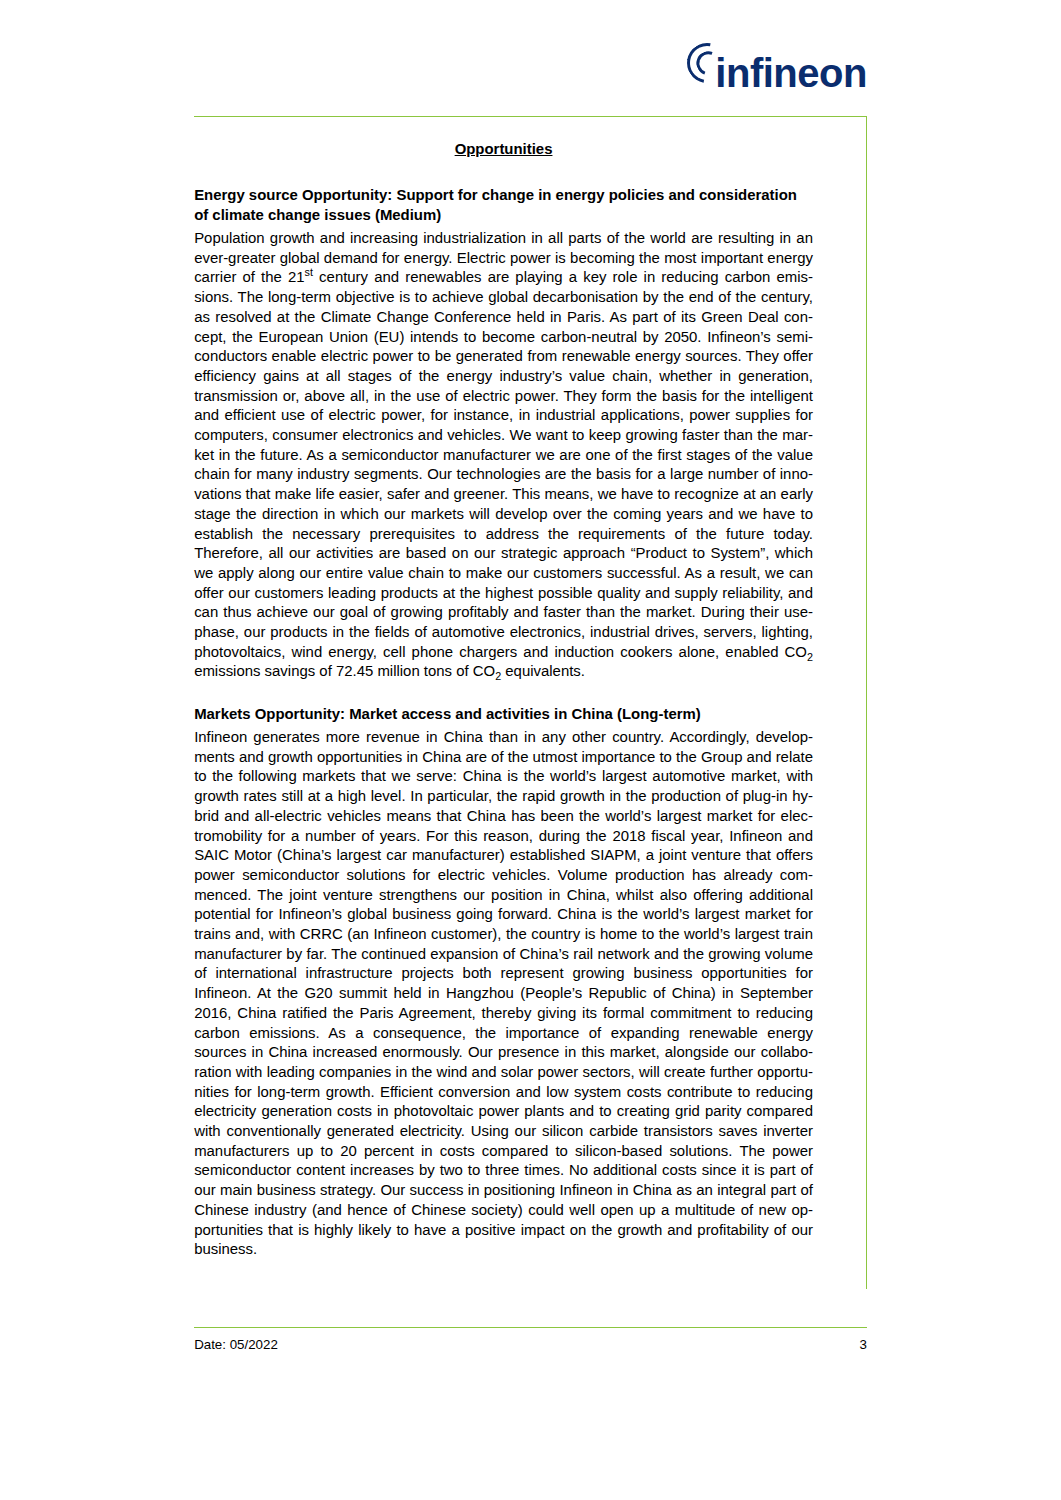infineon
Opportunities
Energy source Opportunity: Support for change in energy policies and consideration of climate change issues (Medium)
Population growth and increasing industrialization in all parts of the world are resulting in an ever-greater global demand for energy. Electric power is becoming the most important energy carrier of the 21st century and renewables are playing a key role in reducing carbon emissions. The long-term objective is to achieve global decarbonisation by the end of the century, as resolved at the Climate Change Conference held in Paris. As part of its Green Deal concept, the European Union (EU) intends to become carbon-neutral by 2050. Infineon’s semiconductors enable electric power to be generated from renewable energy sources. They offer efficiency gains at all stages of the energy industry’s value chain, whether in generation, transmission or, above all, in the use of electric power. They form the basis for the intelligent and efficient use of electric power, for instance, in industrial applications, power supplies for computers, consumer electronics and vehicles. We want to keep growing faster than the market in the future. As a semiconductor manufacturer we are one of the first stages of the value chain for many industry segments. Our technologies are the basis for a large number of innovations that make life easier, safer and greener. This means, we have to recognize at an early stage the direction in which our markets will develop over the coming years and we have to establish the necessary prerequisites to address the requirements of the future today. Therefore, all our activities are based on our strategic approach “Product to System”, which we apply along our entire value chain to make our customers successful. As a result, we can offer our customers leading products at the highest possible quality and supply reliability, and can thus achieve our goal of growing profitably and faster than the market. During their use-phase, our products in the fields of automotive electronics, industrial drives, servers, lighting, photovoltaics, wind energy, cell phone chargers and induction cookers alone, enabled CO2 emissions savings of 72.45 million tons of CO2 equivalents.
Markets Opportunity: Market access and activities in China (Long-term)
Infineon generates more revenue in China than in any other country. Accordingly, developments and growth opportunities in China are of the utmost importance to the Group and relate to the following markets that we serve: China is the world’s largest automotive market, with growth rates still at a high level. In particular, the rapid growth in the production of plug-in hybrid and all-electric vehicles means that China has been the world’s largest market for electromobility for a number of years. For this reason, during the 2018 fiscal year, Infineon and SAIC Motor (China’s largest car manufacturer) established SIAPM, a joint venture that offers power semiconductor solutions for electric vehicles. Volume production has already commenced. The joint venture strengthens our position in China, whilst also offering additional potential for Infineon’s global business going forward. China is the world’s largest market for trains and, with CRRC (an Infineon customer), the country is home to the world’s largest train manufacturer by far. The continued expansion of China’s rail network and the growing volume of international infrastructure projects both represent growing business opportunities for Infineon. At the G20 summit held in Hangzhou (People’s Republic of China) in September 2016, China ratified the Paris Agreement, thereby giving its formal commitment to reducing carbon emissions. As a consequence, the importance of expanding renewable energy sources in China increased enormously. Our presence in this market, alongside our collaboration with leading companies in the wind and solar power sectors, will create further opportunities for long-term growth. Efficient conversion and low system costs contribute to reducing electricity generation costs in photovoltaic power plants and to creating grid parity compared with conventionally generated electricity. Using our silicon carbide transistors saves inverter manufacturers up to 20 percent in costs compared to silicon-based solutions. The power semiconductor content increases by two to three times. No additional costs since it is part of our main business strategy. Our success in positioning Infineon in China as an integral part of Chinese industry (and hence of Chinese society) could well open up a multitude of new opportunities that is highly likely to have a positive impact on the growth and profitability of our business.
Date: 05/2022
3